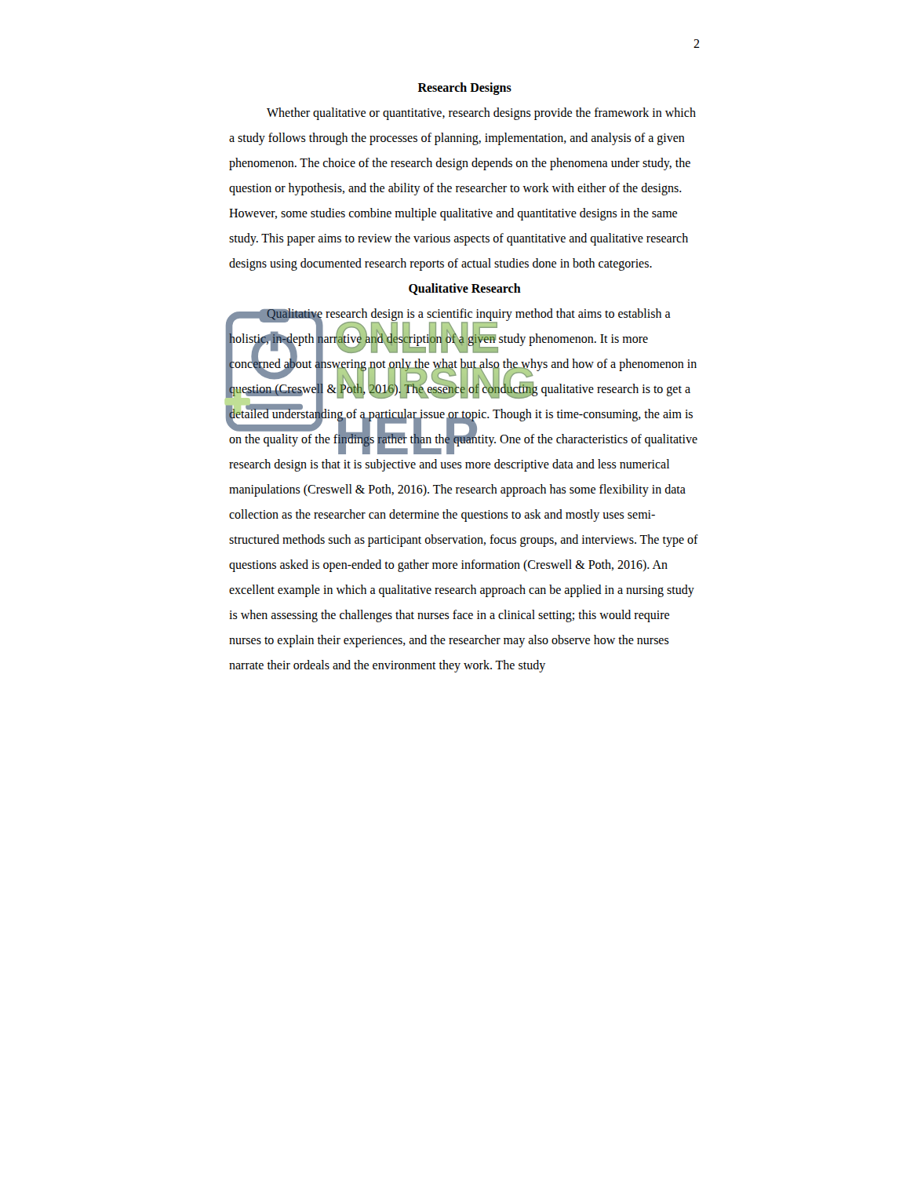2
Research Designs
Whether qualitative or quantitative, research designs provide the framework in which a study follows through the processes of planning, implementation, and analysis of a given phenomenon. The choice of the research design depends on the phenomena under study, the question or hypothesis, and the ability of the researcher to work with either of the designs. However, some studies combine multiple qualitative and quantitative designs in the same study. This paper aims to review the various aspects of quantitative and qualitative research designs using documented research reports of actual studies done in both categories.
Qualitative Research
Qualitative research design is a scientific inquiry method that aims to establish a holistic, in-depth narrative and description of a given study phenomenon. It is more concerned about answering not only the what but also the whys and how of a phenomenon in question (Creswell & Poth, 2016). The essence of conducting qualitative research is to get a detailed understanding of a particular issue or topic. Though it is time-consuming, the aim is on the quality of the findings rather than the quantity. One of the characteristics of qualitative research design is that it is subjective and uses more descriptive data and less numerical manipulations (Creswell & Poth, 2016). The research approach has some flexibility in data collection as the researcher can determine the questions to ask and mostly uses semi-structured methods such as participant observation, focus groups, and interviews. The type of questions asked is open-ended to gather more information (Creswell & Poth, 2016). An excellent example in which a qualitative research approach can be applied in a nursing study is when assessing the challenges that nurses face in a clinical setting; this would require nurses to explain their experiences, and the researcher may also observe how the nurses narrate their ordeals and the environment they work. The study
ONLINE NURSING HELP